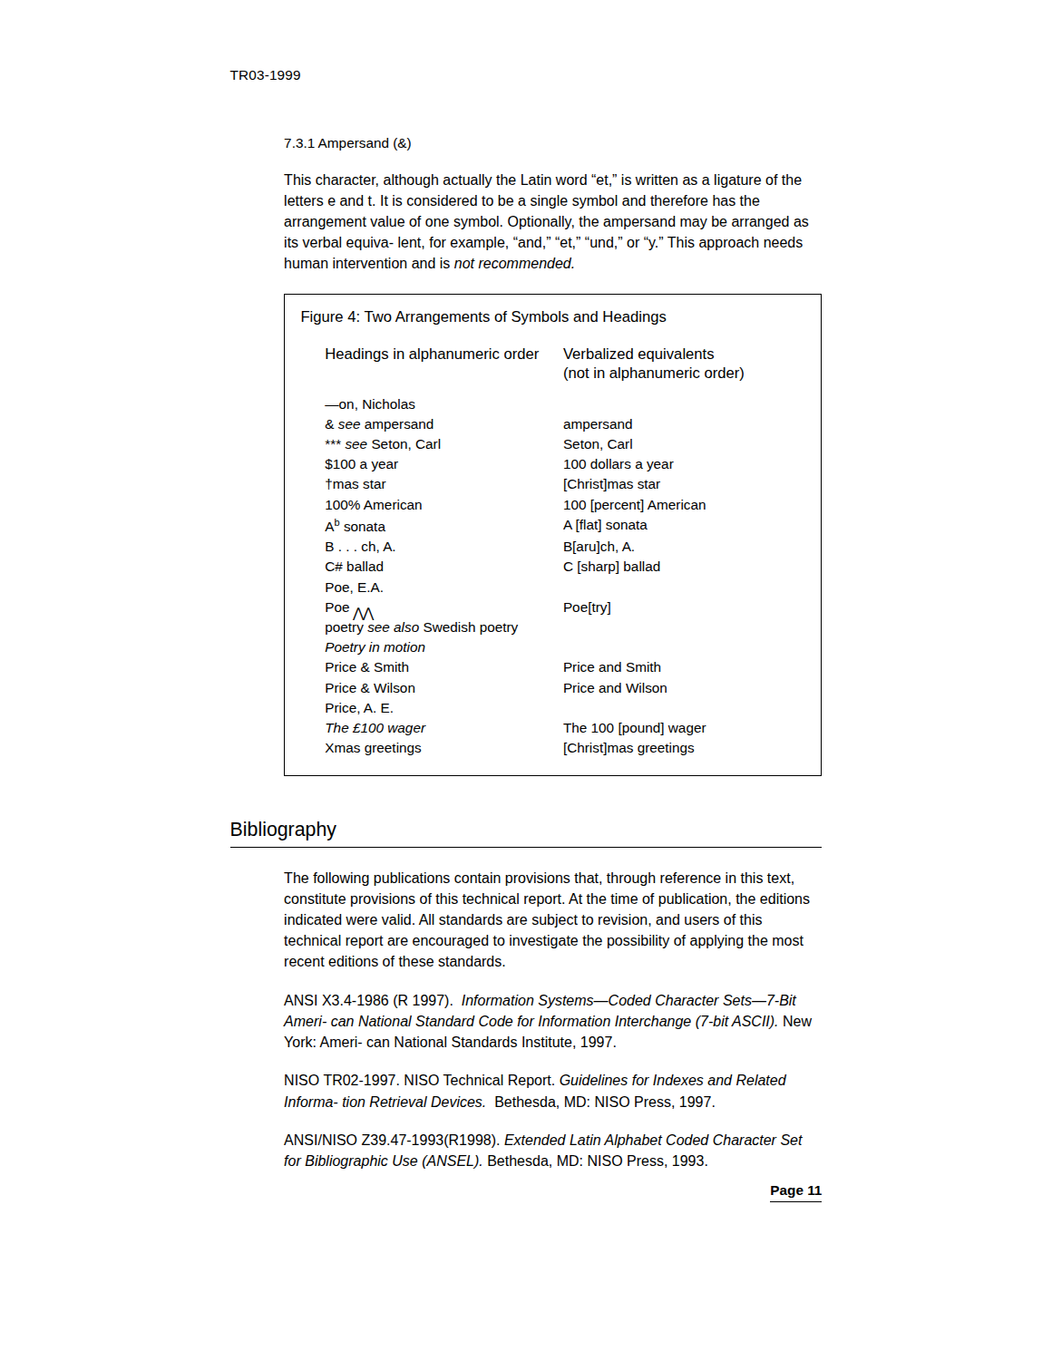TR03-1999
7.3.1 Ampersand (&)
This character, although actually the Latin word “et,” is written as a ligature of the letters e and t. It is considered to be a single symbol and therefore has the arrangement value of one symbol. Optionally, the ampersand may be arranged as its verbal equiva- lent, for example, “and,” “et,” “und,” or “y.” This approach needs human intervention and is not recommended.
Figure 4: Two Arrangements of Symbols and Headings
| Headings in alphanumeric order | Verbalized equivalents (not in alphanumeric order) |
| --- | --- |
| —on, Nicholas | |
| & see ampersand | ampersand |
| *** see Seton, Carl | Seton, Carl |
| $100 a year | 100 dollars a year |
| †mas star | [Christ]mas star |
| 100% American | 100 [percent] American |
| A b sonata | A [flat] sonata |
| B . . . ch, A. | B[aru]ch, A. |
| C# ballad | C [sharp] ballad |
| Poe, E.A. | |
| Poe ⋀⋀ | Poe[try] |
| poetry see also Swedish poetry | |
| Poetry in motion | |
| Price & Smith | Price and Smith |
| Price & Wilson | Price and Wilson |
| Price, A. E. | |
| The £100 wager | The 100 [pound] wager |
| Xmas greetings | [Christ]mas greetings |
Bibliography
The following publications contain provisions that, through reference in this text, constitute provisions of this technical report. At the time of publication, the editions indicated were valid. All standards are subject to revision, and users of this technical report are encouraged to investigate the possibility of applying the most recent editions of these standards.
ANSI X3.4-1986 (R 1997). Information Systems—Coded Character Sets—7-Bit Ameri- can National Standard Code for Information Interchange (7-bit ASCII). New York: Ameri- can National Standards Institute, 1997.
NISO TR02-1997. NISO Technical Report. Guidelines for Indexes and Related Informa- tion Retrieval Devices. Bethesda, MD: NISO Press, 1997.
ANSI/NISO Z39.47-1993(R1998). Extended Latin Alphabet Coded Character Set for Bibliographic Use (ANSEL). Bethesda, MD: NISO Press, 1993.
Page 11